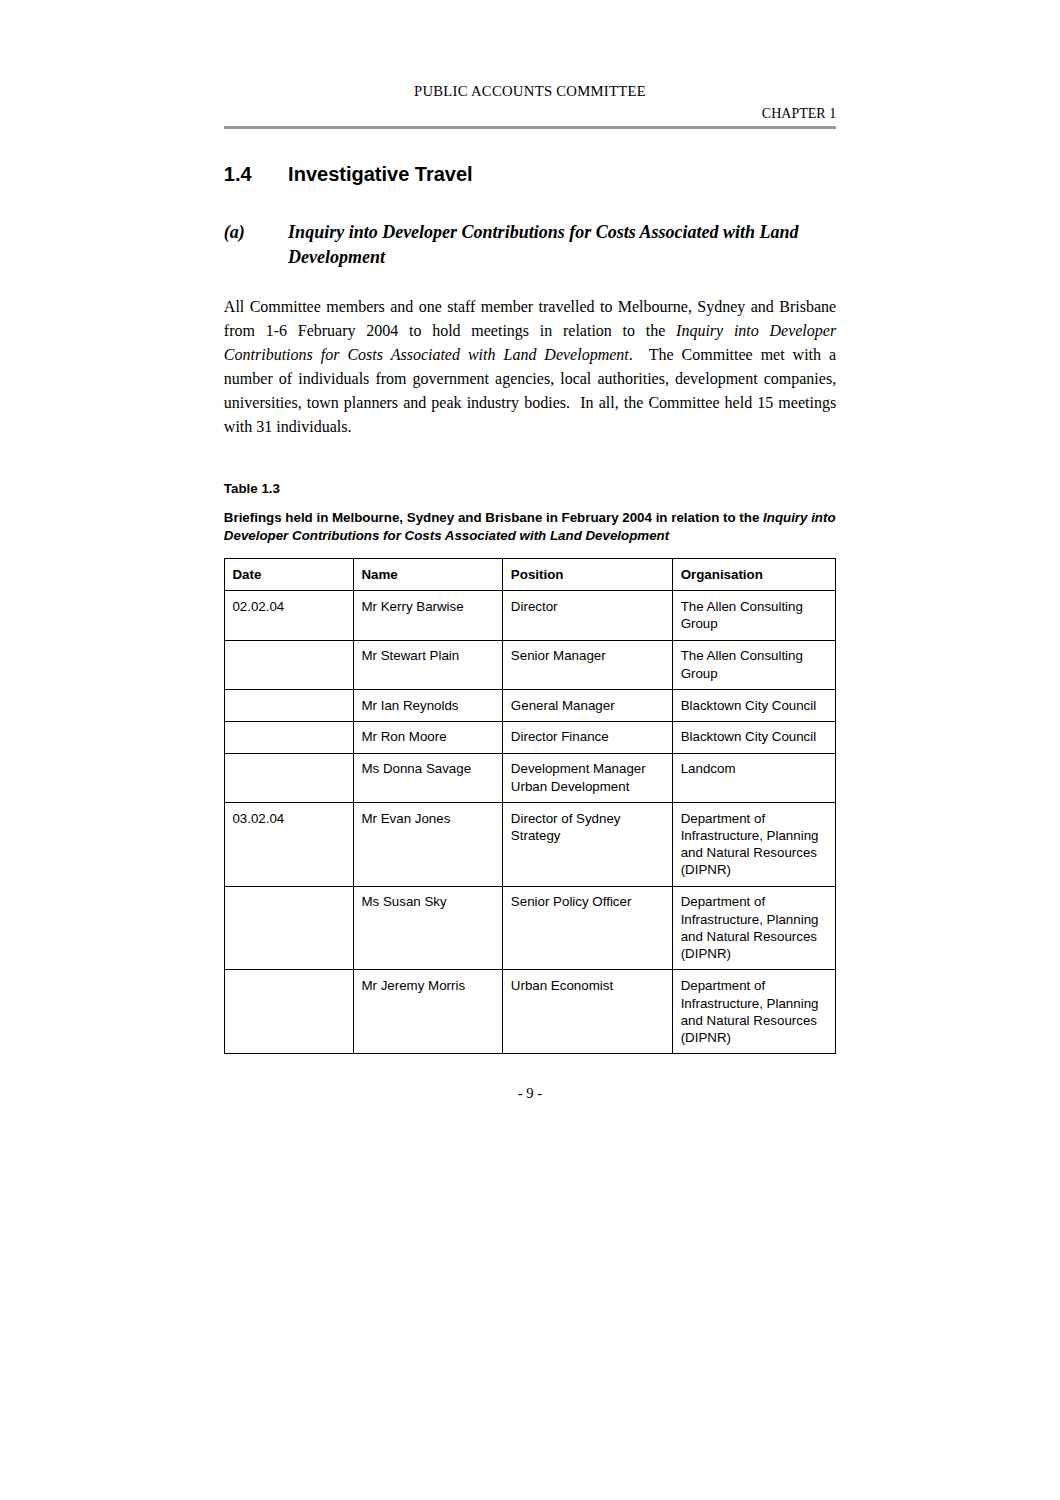PUBLIC ACCOUNTS COMMITTEE
CHAPTER 1
1.4 Investigative Travel
(a) Inquiry into Developer Contributions for Costs Associated with Land Development
All Committee members and one staff member travelled to Melbourne, Sydney and Brisbane from 1-6 February 2004 to hold meetings in relation to the Inquiry into Developer Contributions for Costs Associated with Land Development. The Committee met with a number of individuals from government agencies, local authorities, development companies, universities, town planners and peak industry bodies. In all, the Committee held 15 meetings with 31 individuals.
Table 1.3
Briefings held in Melbourne, Sydney and Brisbane in February 2004 in relation to the Inquiry into Developer Contributions for Costs Associated with Land Development
| Date | Name | Position | Organisation |
| --- | --- | --- | --- |
| 02.02.04 | Mr Kerry Barwise | Director | The Allen Consulting Group |
| | Mr Stewart Plain | Senior Manager | The Allen Consulting Group |
| | Mr Ian Reynolds | General Manager | Blacktown City Council |
| | Mr Ron Moore | Director Finance | Blacktown City Council |
| | Ms Donna Savage | Development Manager Urban Development | Landcom |
| 03.02.04 | Mr Evan Jones | Director of Sydney Strategy | Department of Infrastructure, Planning and Natural Resources (DIPNR) |
| | Ms Susan Sky | Senior Policy Officer | Department of Infrastructure, Planning and Natural Resources (DIPNR) |
| | Mr Jeremy Morris | Urban Economist | Department of Infrastructure, Planning and Natural Resources (DIPNR) |
- 9 -